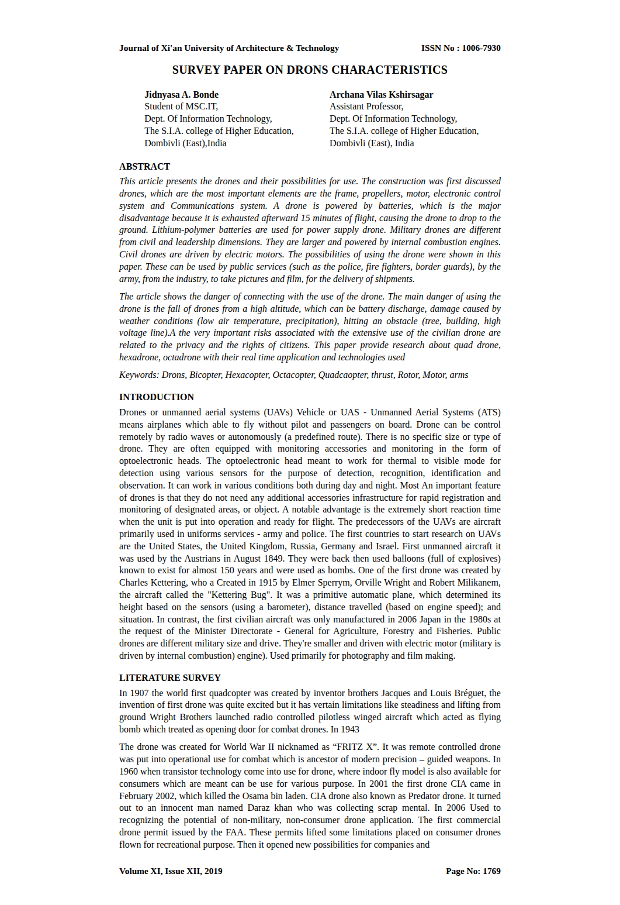Journal of Xi'an University of Architecture & Technology ISSN No : 1006-7930
SURVEY PAPER ON DRONS CHARACTERISTICS
| Jidnyasa A. Bonde Student of MSC.IT, Dept. Of Information Technology, The S.I.A. college of Higher Education, Dombivli (East),India | Archana Vilas Kshirsagar Assistant Professor, Dept. Of Information Technology, The S.I.A. college of Higher Education, Dombivli (East), India |
ABSTRACT
This article presents the drones and their possibilities for use. The construction was first discussed drones, which are the most important elements are the frame, propellers, motor, electronic control system and Communications system. A drone is powered by batteries, which is the major disadvantage because it is exhausted afterward 15 minutes of flight, causing the drone to drop to the ground. Lithium-polymer batteries are used for power supply drone. Military drones are different from civil and leadership dimensions. They are larger and powered by internal combustion engines. Civil drones are driven by electric motors. The possibilities of using the drone were shown in this paper. These can be used by public services (such as the police, fire fighters, border guards), by the army, from the industry, to take pictures and film, for the delivery of shipments.
The article shows the danger of connecting with the use of the drone. The main danger of using the drone is the fall of drones from a high altitude, which can be battery discharge, damage caused by weather conditions (low air temperature, precipitation), hitting an obstacle (tree, building, high voltage line).A the very important risks associated with the extensive use of the civilian drone are related to the privacy and the rights of citizens. This paper provide research about quad drone, hexadrone, octadrone with their real time application and technologies used
Keywords: Drons, Bicopter, Hexacopter, Octacopter, Quadcaopter, thrust, Rotor, Motor, arms
INTRODUCTION
Drones or unmanned aerial systems (UAVs) Vehicle or UAS - Unmanned Aerial Systems (ATS) means airplanes which able to fly without pilot and passengers on board. Drone can be control remotely by radio waves or autonomously (a predefined route). There is no specific size or type of drone. They are often equipped with monitoring accessories and monitoring in the form of optoelectronic heads. The optoelectronic head meant to work for thermal to visible mode for detection using various sensors for the purpose of detection, recognition, identification and observation. It can work in various conditions both during day and night. Most An important feature of drones is that they do not need any additional accessories infrastructure for rapid registration and monitoring of designated areas, or object. A notable advantage is the extremely short reaction time when the unit is put into operation and ready for flight. The predecessors of the UAVs are aircraft primarily used in uniforms services - army and police. The first countries to start research on UAVs are the United States, the United Kingdom, Russia, Germany and Israel. First unmanned aircraft it was used by the Austrians in August 1849. They were back then used balloons (full of explosives) known to exist for almost 150 years and were used as bombs. One of the first drone was created by Charles Kettering, who a Created in 1915 by Elmer Sperrym, Orville Wright and Robert Milikanem, the aircraft called the "Kettering Bug". It was a primitive automatic plane, which determined its height based on the sensors (using a barometer), distance travelled (based on engine speed); and situation. In contrast, the first civilian aircraft was only manufactured in 2006 Japan in the 1980s at the request of the Minister Directorate - General for Agriculture, Forestry and Fisheries. Public drones are different military size and drive. They're smaller and driven with electric motor (military is driven by internal combustion) engine). Used primarily for photography and film making.
LITERATURE SURVEY
In 1907 the world first quadcopter was created by inventor brothers Jacques and Louis Bréguet, the invention of first drone was quite excited but it has vertain limitations like steadiness and lifting from ground Wright Brothers launched radio controlled pilotless winged aircraft which acted as flying bomb which treated as opening door for combat drones. In 1943
The drone was created for World War II nicknamed as “FRITZ X”. It was remote controlled drone was put into operational use for combat which is ancestor of modern precision – guided weapons. In 1960 when transistor technology come into use for drone, where indoor fly model is also available for consumers which are meant can be use for various purpose. In 2001 the first drone CIA came in February 2002, which killed the Osama bin laden. CIA drone also known as Predator drone. It turned out to an innocent man named Daraz khan who was collecting scrap mental. In 2006 Used to recognizing the potential of non-military, non-consumer drone application. The first commercial drone permit issued by the FAA. These permits lifted some limitations placed on consumer drones flown for recreational purpose. Then it opened new possibilities for companies and
Volume XI, Issue XII, 2019 Page No: 1769